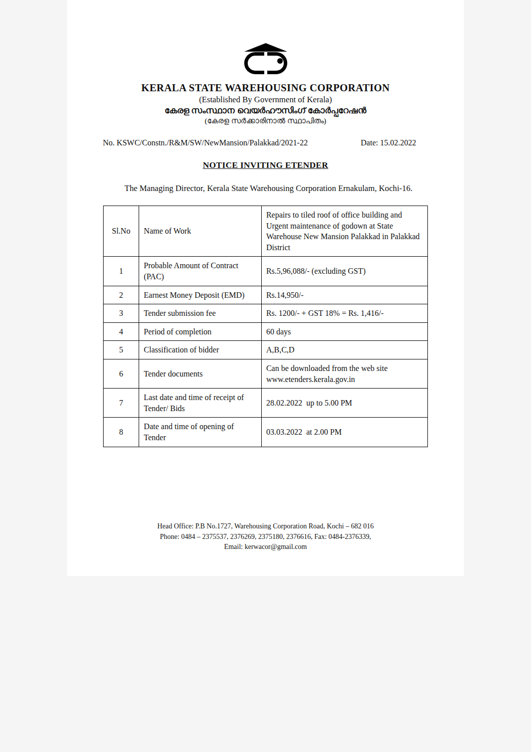KERALA STATE WAREHOUSING CORPORATION
(Established By Government of Kerala)
കേരള സംസ്ഥാന വെയർഹൗസിംഗ് കോർപ്പറേഷൻ
(കേരള സർക്കാരിനാൽ സ്ഥാപിതം)
No. KSWC/Constn./R&M/SW/NewMansion/Palakkad/2021-22 Date: 15.02.2022
NOTICE INVITING ETENDER
The Managing Director, Kerala State Warehousing Corporation Ernakulam, Kochi-16.
| Sl.No | Name of Work | Repairs to tiled roof of office building and Urgent maintenance of godown at State Warehouse New Mansion Palakkad in Palakkad District |
| 1 | Probable Amount of Contract (PAC) | Rs.5,96,088/- (excluding GST) |
| 2 | Earnest Money Deposit (EMD) | Rs.14,950/- |
| 3 | Tender submission fee | Rs. 1200/- + GST 18% = Rs. 1,416/- |
| 4 | Period of completion | 60 days |
| 5 | Classification of bidder | A,B,C,D |
| 6 | Tender documents | Can be downloaded from the web site www.etenders.kerala.gov.in |
| 7 | Last date and time of receipt of Tender/ Bids | 28.02.2022 up to 5.00 PM |
| 8 | Date and time of opening of Tender | 03.03.2022 at 2.00 PM |
Head Office: P.B No.1727, Warehousing Corporation Road, Kochi – 682 016
Phone: 0484 – 2375537, 2376269, 2375180, 2376616, Fax: 0484-2376339,
Email: kerwacor@gmail.com